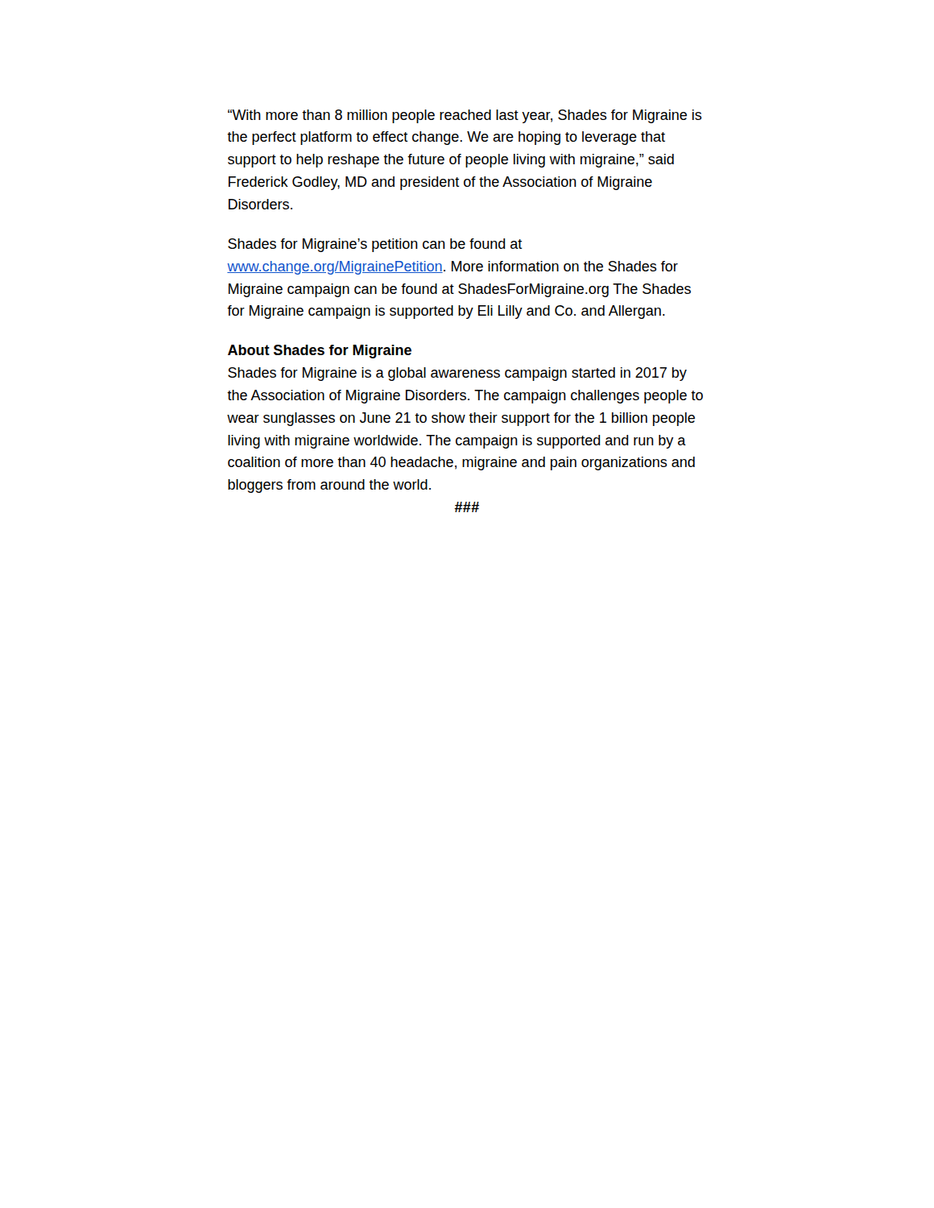“With more than 8 million people reached last year, Shades for Migraine is the perfect platform to effect change. We are hoping to leverage that support to help reshape the future of people living with migraine,” said Frederick Godley, MD and president of the Association of Migraine Disorders.
Shades for Migraine’s petition can be found at www.change.org/MigrainePetition. More information on the Shades for Migraine campaign can be found at ShadesForMigraine.org The Shades for Migraine campaign is supported by Eli Lilly and Co. and Allergan.
About Shades for Migraine
Shades for Migraine is a global awareness campaign started in 2017 by the Association of Migraine Disorders. The campaign challenges people to wear sunglasses on June 21 to show their support for the 1 billion people living with migraine worldwide. The campaign is supported and run by a coalition of more than 40 headache, migraine and pain organizations and bloggers from around the world.
###